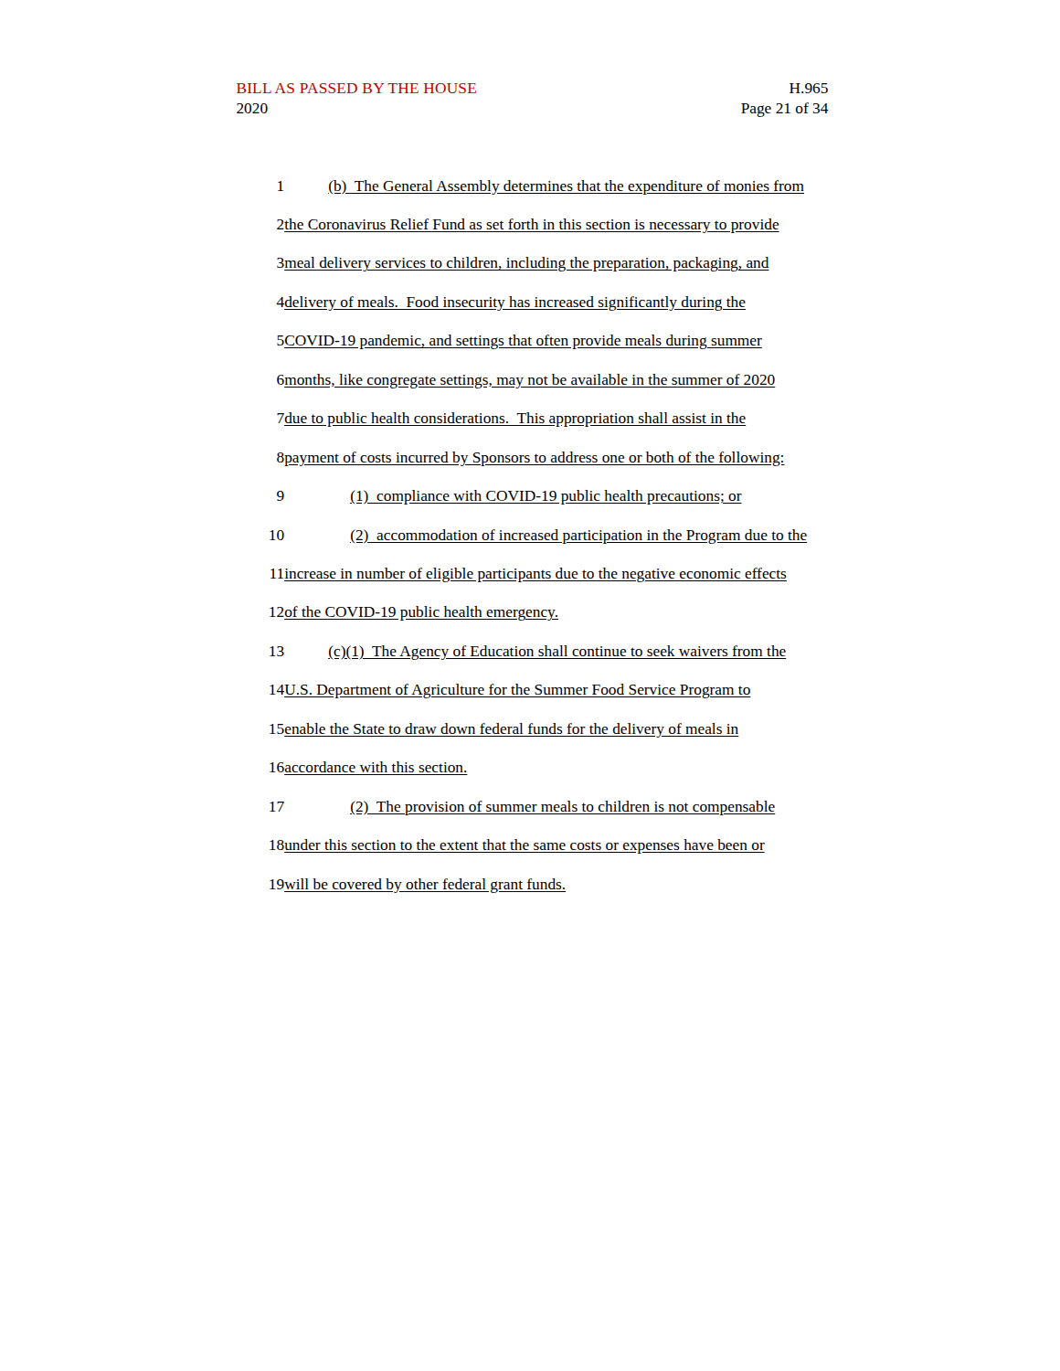BILL AS PASSED BY THE HOUSE
2020
H.965
Page 21 of 34
| 1 | (b) The General Assembly determines that the expenditure of monies from |
| 2 | the Coronavirus Relief Fund as set forth in this section is necessary to provide |
| 3 | meal delivery services to children, including the preparation, packaging, and |
| 4 | delivery of meals. Food insecurity has increased significantly during the |
| 5 | COVID-19 pandemic, and settings that often provide meals during summer |
| 6 | months, like congregate settings, may not be available in the summer of 2020 |
| 7 | due to public health considerations. This appropriation shall assist in the |
| 8 | payment of costs incurred by Sponsors to address one or both of the following: |
| 9 | (1) compliance with COVID-19 public health precautions; or |
| 10 | (2) accommodation of increased participation in the Program due to the |
| 11 | increase in number of eligible participants due to the negative economic effects |
| 12 | of the COVID-19 public health emergency. |
| 13 | (c)(1) The Agency of Education shall continue to seek waivers from the |
| 14 | U.S. Department of Agriculture for the Summer Food Service Program to |
| 15 | enable the State to draw down federal funds for the delivery of meals in |
| 16 | accordance with this section. |
| 17 | (2) The provision of summer meals to children is not compensable |
| 18 | under this section to the extent that the same costs or expenses have been or |
| 19 | will be covered by other federal grant funds. |